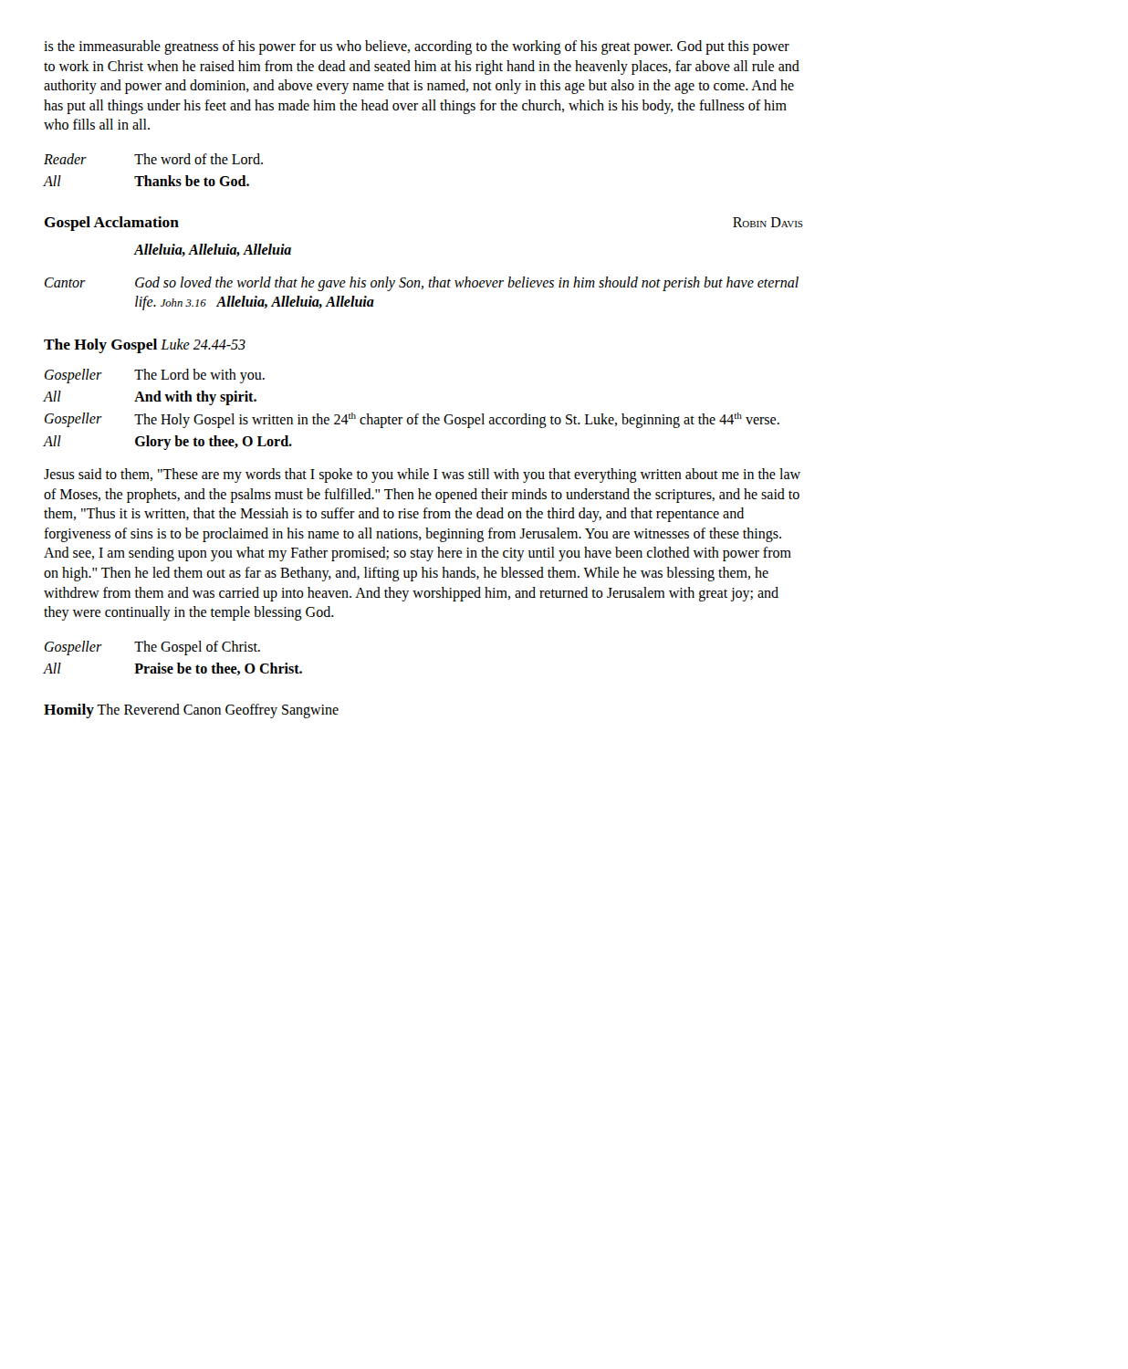is the immeasurable greatness of his power for us who believe, according to the working of his great power. God put this power to work in Christ when he raised him from the dead and seated him at his right hand in the heavenly places, far above all rule and authority and power and dominion, and above every name that is named, not only in this age but also in the age to come. And he has put all things under his feet and has made him the head over all things for the church, which is his body, the fullness of him who fills all in all.
Reader The word of the Lord.
All Thanks be to God.
Gospel Acclamation Robin Davis
Alleluia, Alleluia, Alleluia
Cantor God so loved the world that he gave his only Son, that whoever believes in him should not perish but have eternal life. John 3.16 Alleluia, Alleluia, Alleluia
The Holy Gospel Luke 24.44-53
Gospeller The Lord be with you.
All And with thy spirit.
Gospeller The Holy Gospel is written in the 24th chapter of the Gospel according to St. Luke, beginning at the 44th verse.
All Glory be to thee, O Lord.
Jesus said to them, "These are my words that I spoke to you while I was still with you that everything written about me in the law of Moses, the prophets, and the psalms must be fulfilled." Then he opened their minds to understand the scriptures, and he said to them, "Thus it is written, that the Messiah is to suffer and to rise from the dead on the third day, and that repentance and forgiveness of sins is to be proclaimed in his name to all nations, beginning from Jerusalem. You are witnesses of these things. And see, I am sending upon you what my Father promised; so stay here in the city until you have been clothed with power from on high." Then he led them out as far as Bethany, and, lifting up his hands, he blessed them. While he was blessing them, he withdrew from them and was carried up into heaven. And they worshipped him, and returned to Jerusalem with great joy; and they were continually in the temple blessing God.
Gospeller The Gospel of Christ.
All Praise be to thee, O Christ.
Homily The Reverend Canon Geoffrey Sangwine